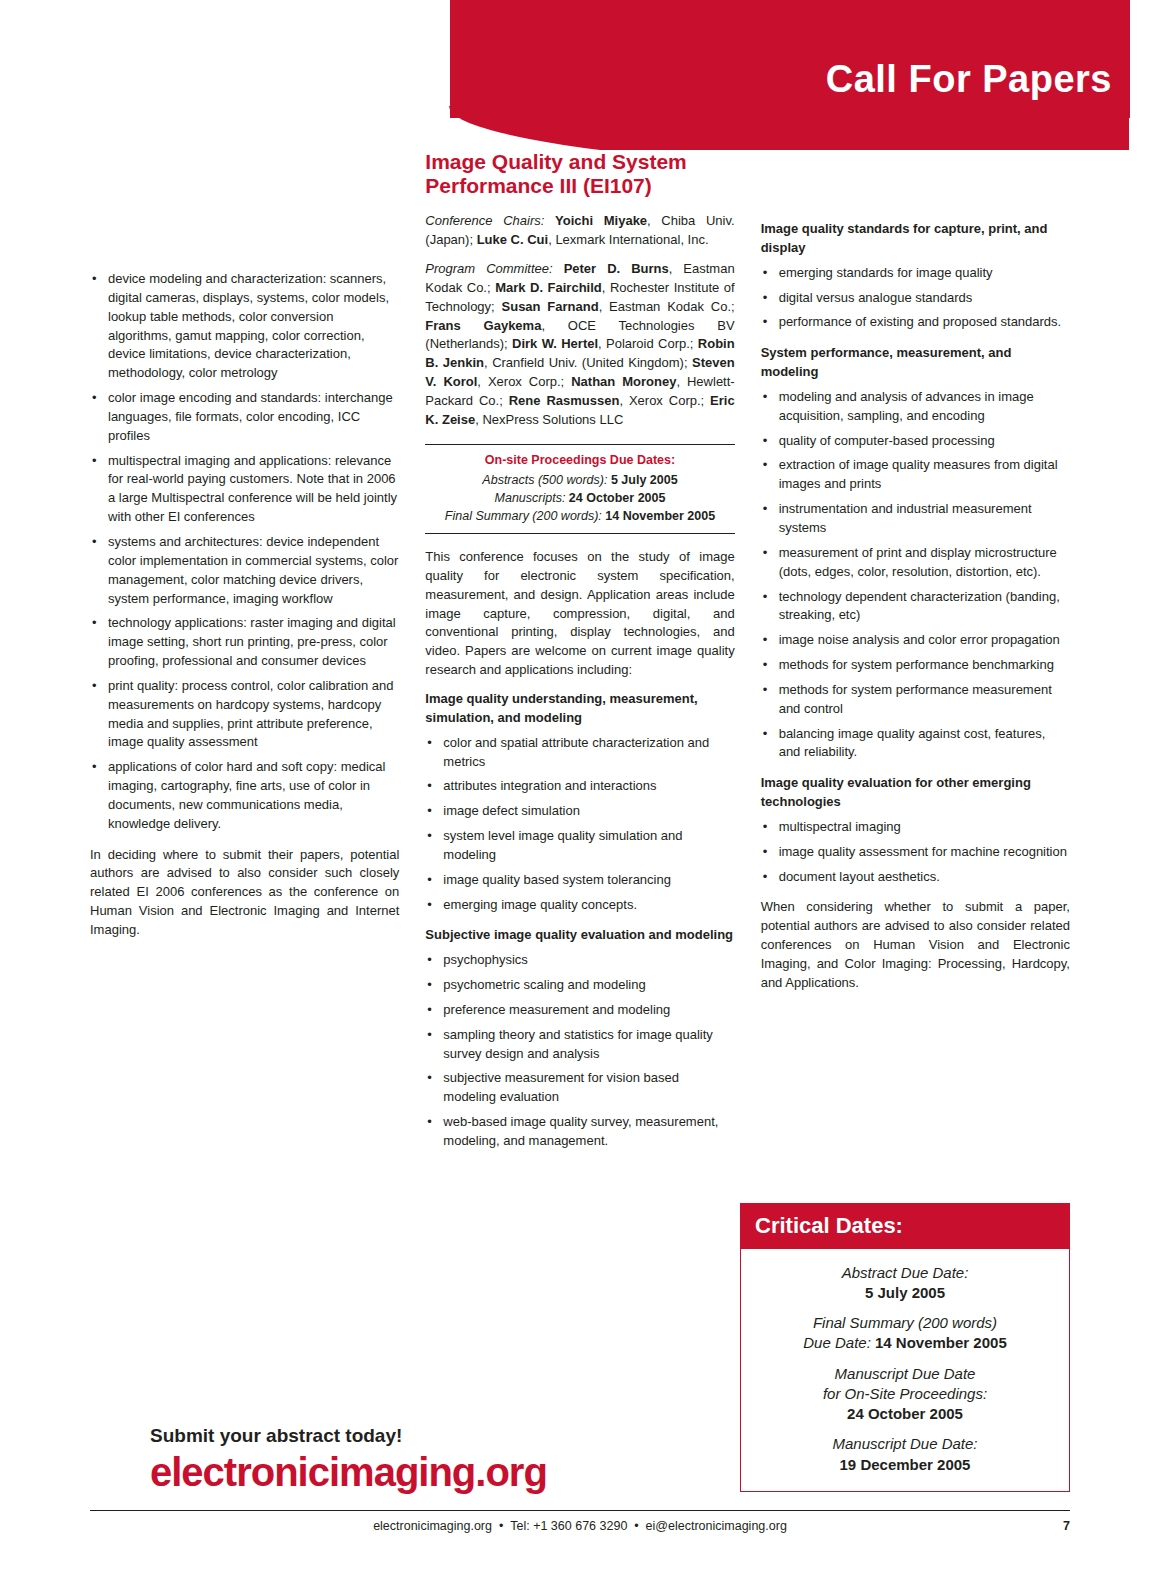Call For Papers
device modeling and characterization: scanners, digital cameras, displays, systems, color models, lookup table methods, color conversion algorithms, gamut mapping, color correction, device limitations, device characterization, methodology, color metrology
color image encoding and standards: interchange languages, file formats, color encoding, ICC profiles
multispectral imaging and applications: relevance for real-world paying customers. Note that in 2006 a large Multispectral conference will be held jointly with other EI conferences
systems and architectures: device independent color implementation in commercial systems, color management, color matching device drivers, system performance, imaging workflow
technology applications: raster imaging and digital image setting, short run printing, pre-press, color proofing, professional and consumer devices
print quality: process control, color calibration and measurements on hardcopy systems, hardcopy media and supplies, print attribute preference, image quality assessment
applications of color hard and soft copy: medical imaging, cartography, fine arts, use of color in documents, new communications media, knowledge delivery.
In deciding where to submit their papers, potential authors are advised to also consider such closely related EI 2006 conferences as the conference on Human Vision and Electronic Imaging and Internet Imaging.
Image Quality and System
Performance III (EI107)
Conference Chairs: Yoichi Miyake, Chiba Univ. (Japan); Luke C. Cui, Lexmark International, Inc.
Program Committee: Peter D. Burns, Eastman Kodak Co.; Mark D. Fairchild, Rochester Institute of Technology; Susan Farnand, Eastman Kodak Co.; Frans Gaykema, OCE Technologies BV (Netherlands); Dirk W. Hertel, Polaroid Corp.; Robin B. Jenkin, Cranfield Univ. (United Kingdom); Steven V. Korol, Xerox Corp.; Nathan Moroney, Hewlett-Packard Co.; Rene Rasmussen, Xerox Corp.; Eric K. Zeise, NexPress Solutions LLC
On-site Proceedings Due Dates:
Abstracts (500 words): 5 July 2005
Manuscripts: 24 October 2005
Final Summary (200 words): 14 November 2005
This conference focuses on the study of image quality for electronic system specification, measurement, and design. Application areas include image capture, compression, digital, and conventional printing, display technologies, and video. Papers are welcome on current image quality research and applications including:
Image quality understanding, measurement, simulation, and modeling
color and spatial attribute characterization and metrics
attributes integration and interactions
image defect simulation
system level image quality simulation and modeling
image quality based system tolerancing
emerging image quality concepts.
Subjective image quality evaluation and modeling
psychophysics
psychometric scaling and modeling
preference measurement and modeling
sampling theory and statistics for image quality survey design and analysis
subjective measurement for vision based modeling evaluation
web-based image quality survey, measurement, modeling, and management.
Image quality standards for capture, print, and display
emerging standards for image quality
digital versus analogue standards
performance of existing and proposed standards.
System performance, measurement, and modeling
modeling and analysis of advances in image acquisition, sampling, and encoding
quality of computer-based processing
extraction of image quality measures from digital images and prints
instrumentation and industrial measurement systems
measurement of print and display microstructure (dots, edges, color, resolution, distortion, etc).
technology dependent characterization (banding, streaking, etc)
image noise analysis and color error propagation
methods for system performance benchmarking
methods for system performance measurement and control
balancing image quality against cost, features, and reliability.
Image quality evaluation for other emerging technologies
multispectral imaging
image quality assessment for machine recognition
document layout aesthetics.
When considering whether to submit a paper, potential authors are advised to also consider related conferences on Human Vision and Electronic Imaging, and Color Imaging: Processing, Hardcopy, and Applications.
Submit your abstract today!
electronicimaging.org
Critical Dates:
Abstract Due Date:
5 July 2005
Final Summary (200 words)
Due Date: 14 November 2005
Manuscript Due Date
for On-Site Proceedings:
24 October 2005
Manuscript Due Date:
19 December 2005
electronicimaging.org • Tel: +1 360 676 3290 • ei@electronicimaging.org
7